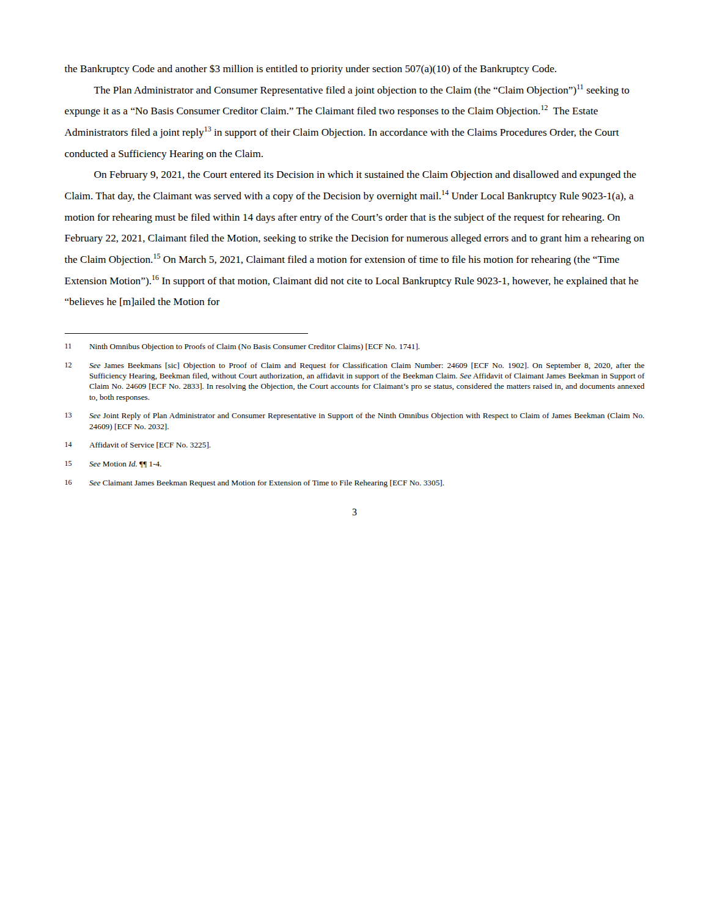the Bankruptcy Code and another $3 million is entitled to priority under section 507(a)(10) of the Bankruptcy Code.
The Plan Administrator and Consumer Representative filed a joint objection to the Claim (the “Claim Objection”)11 seeking to expunge it as a “No Basis Consumer Creditor Claim.” The Claimant filed two responses to the Claim Objection.12 The Estate Administrators filed a joint reply13 in support of their Claim Objection. In accordance with the Claims Procedures Order, the Court conducted a Sufficiency Hearing on the Claim.
On February 9, 2021, the Court entered its Decision in which it sustained the Claim Objection and disallowed and expunged the Claim. That day, the Claimant was served with a copy of the Decision by overnight mail.14 Under Local Bankruptcy Rule 9023-1(a), a motion for rehearing must be filed within 14 days after entry of the Court’s order that is the subject of the request for rehearing. On February 22, 2021, Claimant filed the Motion, seeking to strike the Decision for numerous alleged errors and to grant him a rehearing on the Claim Objection.15 On March 5, 2021, Claimant filed a motion for extension of time to file his motion for rehearing (the “Time Extension Motion”).16 In support of that motion, Claimant did not cite to Local Bankruptcy Rule 9023-1, however, he explained that he “believes he [m]ailed the Motion for
11
Ninth Omnibus Objection to Proofs of Claim (No Basis Consumer Creditor Claims) [ECF No. 1741].
12
See James Beekmans [sic] Objection to Proof of Claim and Request for Classification Claim Number: 24609 [ECF No. 1902]. On September 8, 2020, after the Sufficiency Hearing, Beekman filed, without Court authorization, an affidavit in support of the Beekman Claim. See Affidavit of Claimant James Beekman in Support of Claim No. 24609 [ECF No. 2833]. In resolving the Objection, the Court accounts for Claimant’s pro se status, considered the matters raised in, and documents annexed to, both responses.
13
See Joint Reply of Plan Administrator and Consumer Representative in Support of the Ninth Omnibus Objection with Respect to Claim of James Beekman (Claim No. 24609) [ECF No. 2032].
14
Affidavit of Service [ECF No. 3225].
15
See Motion Id. ¶¶ 1-4.
16
See Claimant James Beekman Request and Motion for Extension of Time to File Rehearing [ECF No. 3305].
3